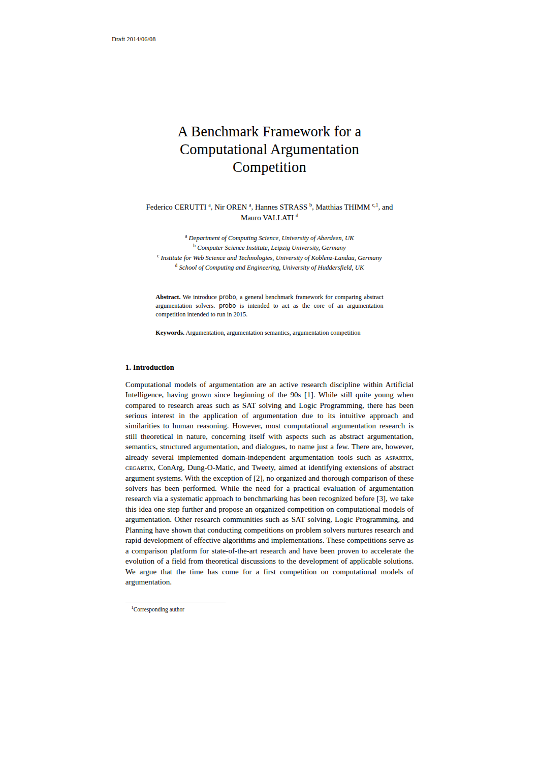Draft 2014/06/08
A Benchmark Framework for a
Computational Argumentation
Competition
Federico CERUTTI a, Nir OREN a, Hannes STRASS b, Matthias THIMM c,1, and
Mauro VALLATI d
a Department of Computing Science, University of Aberdeen, UK
b Computer Science Institute, Leipzig University, Germany
c Institute for Web Science and Technologies, University of Koblenz-Landau, Germany
d School of Computing and Engineering, University of Huddersfield, UK
Abstract. We introduce probo, a general benchmark framework for comparing abstract argumentation solvers. probo is intended to act as the core of an argumentation competition intended to run in 2015.
Keywords. Argumentation, argumentation semantics, argumentation competition
1. Introduction
Computational models of argumentation are an active research discipline within Artificial Intelligence, having grown since beginning of the 90s [1]. While still quite young when compared to research areas such as SAT solving and Logic Programming, there has been serious interest in the application of argumentation due to its intuitive approach and similarities to human reasoning. However, most computational argumentation research is still theoretical in nature, concerning itself with aspects such as abstract argumentation, semantics, structured argumentation, and dialogues, to name just a few. There are, however, already several implemented domain-independent argumentation tools such as aspartix, cegartix, ConArg, Dung-O-Matic, and Tweety, aimed at identifying extensions of abstract argument systems. With the exception of [2], no organized and thorough comparison of these solvers has been performed. While the need for a practical evaluation of argumentation research via a systematic approach to benchmarking has been recognized before [3], we take this idea one step further and propose an organized competition on computational models of argumentation. Other research communities such as SAT solving, Logic Programming, and Planning have shown that conducting competitions on problem solvers nurtures research and rapid development of effective algorithms and implementations. These competitions serve as a comparison platform for state-of-the-art research and have been proven to accelerate the evolution of a field from theoretical discussions to the development of applicable solutions. We argue that the time has come for a first competition on computational models of argumentation.
1 Corresponding author